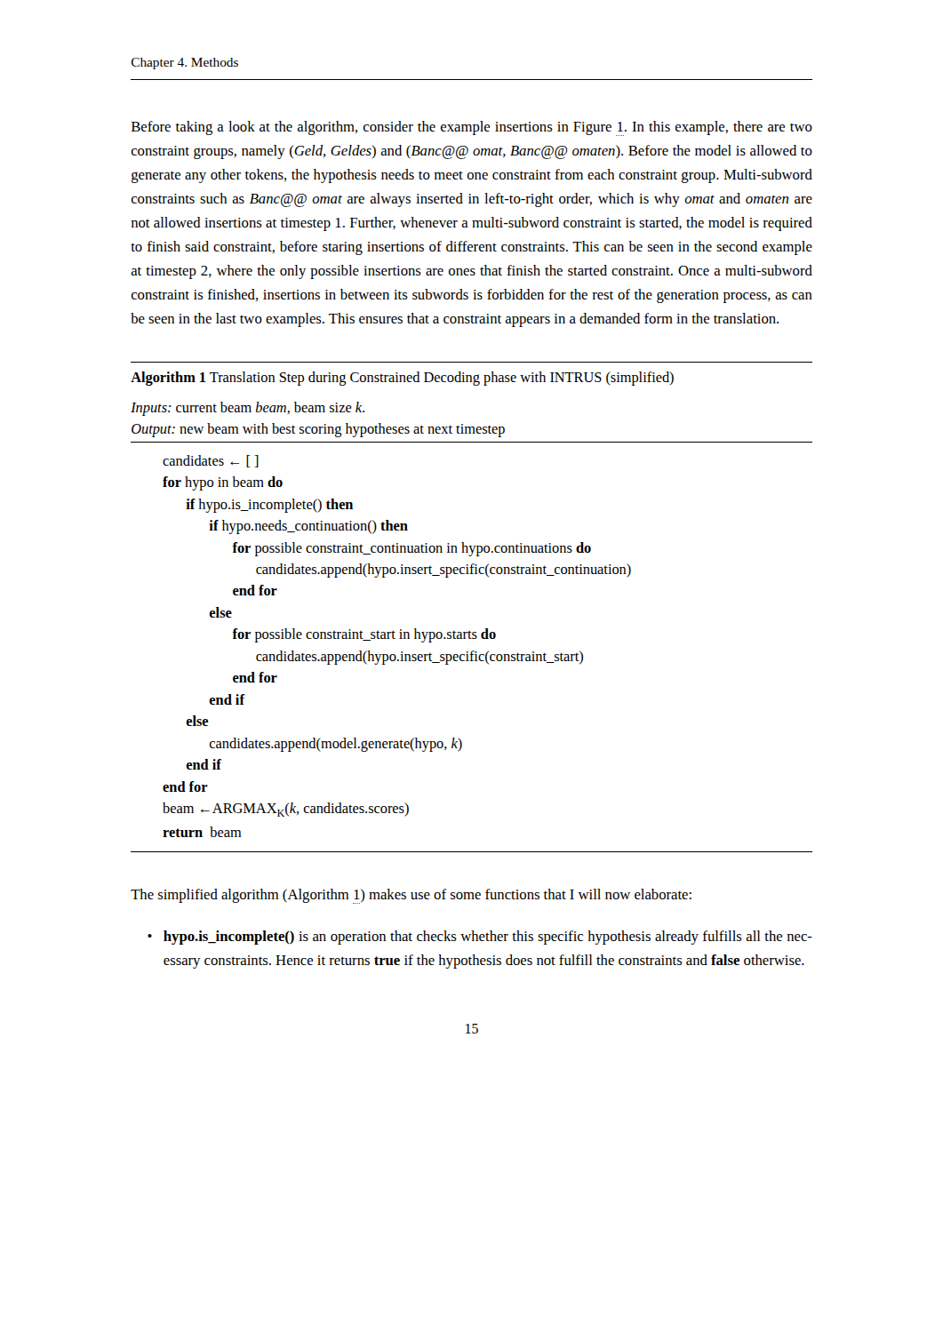Chapter 4. Methods
Before taking a look at the algorithm, consider the example insertions in Figure 1. In this example, there are two constraint groups, namely (Geld, Geldes) and (Banc@@ omat, Banc@@ omaten). Before the model is allowed to generate any other tokens, the hypothesis needs to meet one constraint from each constraint group. Multi-subword constraints such as Banc@@ omat are always inserted in left-to-right order, which is why omat and omaten are not allowed insertions at timestep 1. Further, whenever a multi-subword constraint is started, the model is required to finish said constraint, before staring insertions of different constraints. This can be seen in the second example at timestep 2, where the only possible insertions are ones that finish the started constraint. Once a multi-subword constraint is finished, insertions in between its subwords is forbidden for the rest of the generation process, as can be seen in the last two examples. This ensures that a constraint appears in a demanded form in the translation.
Algorithm 1 Translation Step during Constrained Decoding phase with INTRUS (simplified)
Inputs: current beam beam, beam size k.
Output: new beam with best scoring hypotheses at next timestep
candidates ← [ ]
for hypo in beam do
if hypo.is_incomplete() then
if hypo.needs_continuation() then
for possible constraint_continuation in hypo.continuations do
candidates.append(hypo.insert_specific(constraint_continuation)
end for
else
for possible constraint_start in hypo.starts do
candidates.append(hypo.insert_specific(constraint_start)
end for
end if
else
candidates.append(model.generate(hypo, k)
end if
end for
beam ←ARGMAXK(k, candidates.scores)
return beam
The simplified algorithm (Algorithm 1) makes use of some functions that I will now elaborate:
hypo.is_incomplete() is an operation that checks whether this specific hypothesis already fulfills all the necessary constraints. Hence it returns true if the hypothesis does not fulfill the constraints and false otherwise.
15